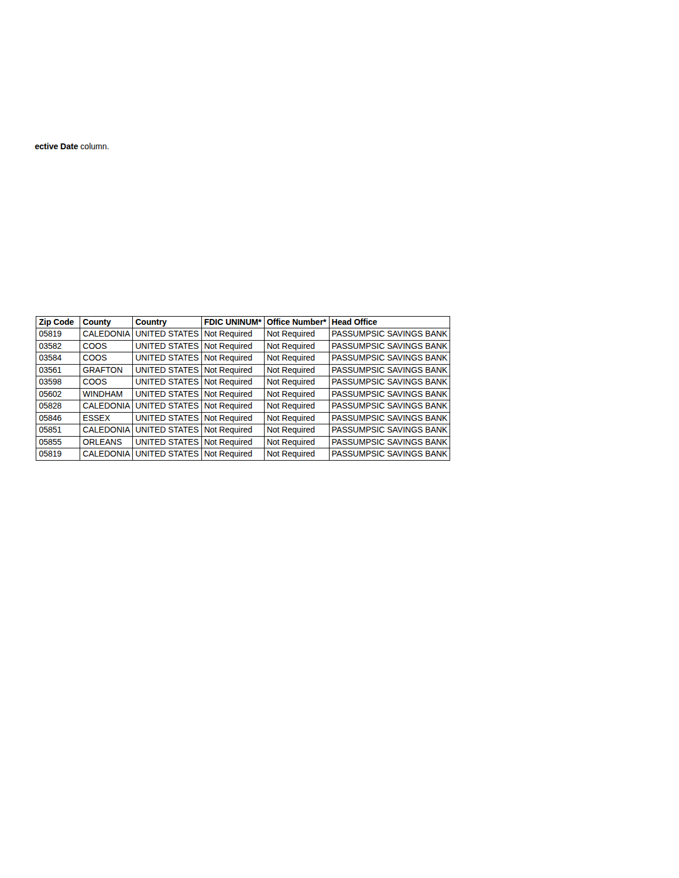ective Date column.
| Zip Code | County | Country | FDIC UNINUM* | Office Number* | Head Office |
| --- | --- | --- | --- | --- | --- |
| 05819 | CALEDONIA | UNITED STATES | Not Required | Not Required | PASSUMPSIC SAVINGS BANK |
| 03582 | COOS | UNITED STATES | Not Required | Not Required | PASSUMPSIC SAVINGS BANK |
| 03584 | COOS | UNITED STATES | Not Required | Not Required | PASSUMPSIC SAVINGS BANK |
| 03561 | GRAFTON | UNITED STATES | Not Required | Not Required | PASSUMPSIC SAVINGS BANK |
| 03598 | COOS | UNITED STATES | Not Required | Not Required | PASSUMPSIC SAVINGS BANK |
| 05602 | WINDHAM | UNITED STATES | Not Required | Not Required | PASSUMPSIC SAVINGS BANK |
| 05828 | CALEDONIA | UNITED STATES | Not Required | Not Required | PASSUMPSIC SAVINGS BANK |
| 05846 | ESSEX | UNITED STATES | Not Required | Not Required | PASSUMPSIC SAVINGS BANK |
| 05851 | CALEDONIA | UNITED STATES | Not Required | Not Required | PASSUMPSIC SAVINGS BANK |
| 05855 | ORLEANS | UNITED STATES | Not Required | Not Required | PASSUMPSIC SAVINGS BANK |
| 05819 | CALEDONIA | UNITED STATES | Not Required | Not Required | PASSUMPSIC SAVINGS BANK |